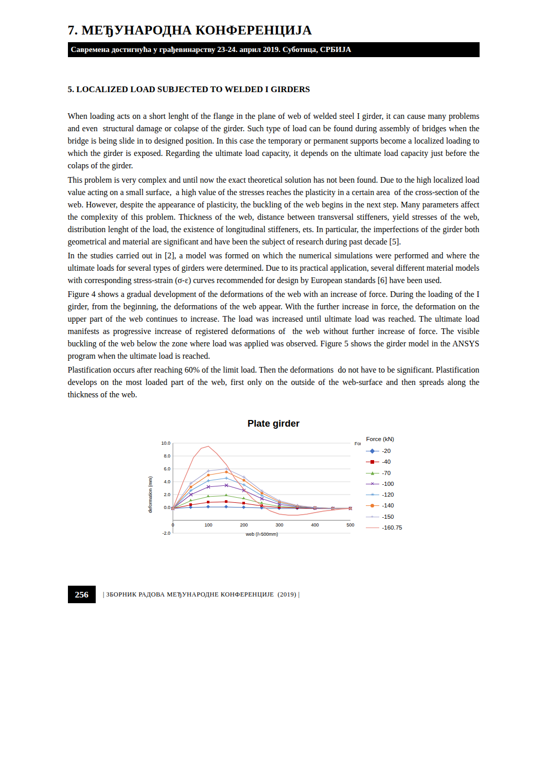7. МЕЂУНАРОДНА КОНФЕРЕНЦИЈА
Савремена достигнућа у грађевинарству 23-24. април 2019. Суботица, СРБИЈА
5. LOCALIZED LOAD SUBJECTED TO WELDED I GIRDERS
When loading acts on a short lenght of the flange in the plane of web of welded steel I girder, it can cause many problems and even structural damage or colapse of the girder. Such type of load can be found during assembly of bridges when the bridge is being slide in to designed position. In this case the temporary or permanent supports become a localized loading to which the girder is exposed. Regarding the ultimate load capacity, it depends on the ultimate load capacity just before the colaps of the girder.
This problem is very complex and until now the exact theoretical solution has not been found. Due to the high localized load value acting on a small surface, a high value of the stresses reaches the plasticity in a certain area of the cross-section of the web. However, despite the appearance of plasticity, the buckling of the web begins in the next step. Many parameters affect the complexity of this problem. Thickness of the web, distance between transversal stiffeners, yield stresses of the web, distribution lenght of the load, the existence of longitudinal stiffeners, ets. In particular, the imperfections of the girder both geometrical and material are significant and have been the subject of research during past decade [5].
In the studies carried out in [2], a model was formed on which the numerical simulations were performed and where the ultimate loads for several types of girders were determined. Due to its practical application, several different material models with corresponding stress-strain (σ-ε) curves recommended for design by European standards [6] have been used.
Figure 4 shows a gradual development of the deformations of the web with an increase of force. During the loading of the I girder, from the beginning, the deformations of the web appear. With the further increase in force, the deformation on the upper part of the web continues to increase. The load was increased until ultimate load was reached. The ultimate load manifests as progressive increase of registered deformations of the web without further increase of force. The visible buckling of the web below the zone where load was applied was observed. Figure 5 shows the girder model in the ANSYS program when the ultimate load is reached.
Plastification occurs after reaching 60% of the limit load. Then the deformations do not have to be significant. Plastification develops on the most loaded part of the web, first only on the outside of the web-surface and then spreads along the thickness of the web.
Plate girder
deformation (mm) 10.0 8.0 6.0 4.0 2.0 0.0 -2.0 0 100 200 300 400 500 web (l=500mm) Force (kN)
Force (kN)
-20
-40
-70
✕-100
✳-120
-140
+-150
-160.75
256
| ЗБОРНИК РАДОВА МЕЂУНАРОДНЕ КОНФЕРЕНЦИЈЕ (2019) |